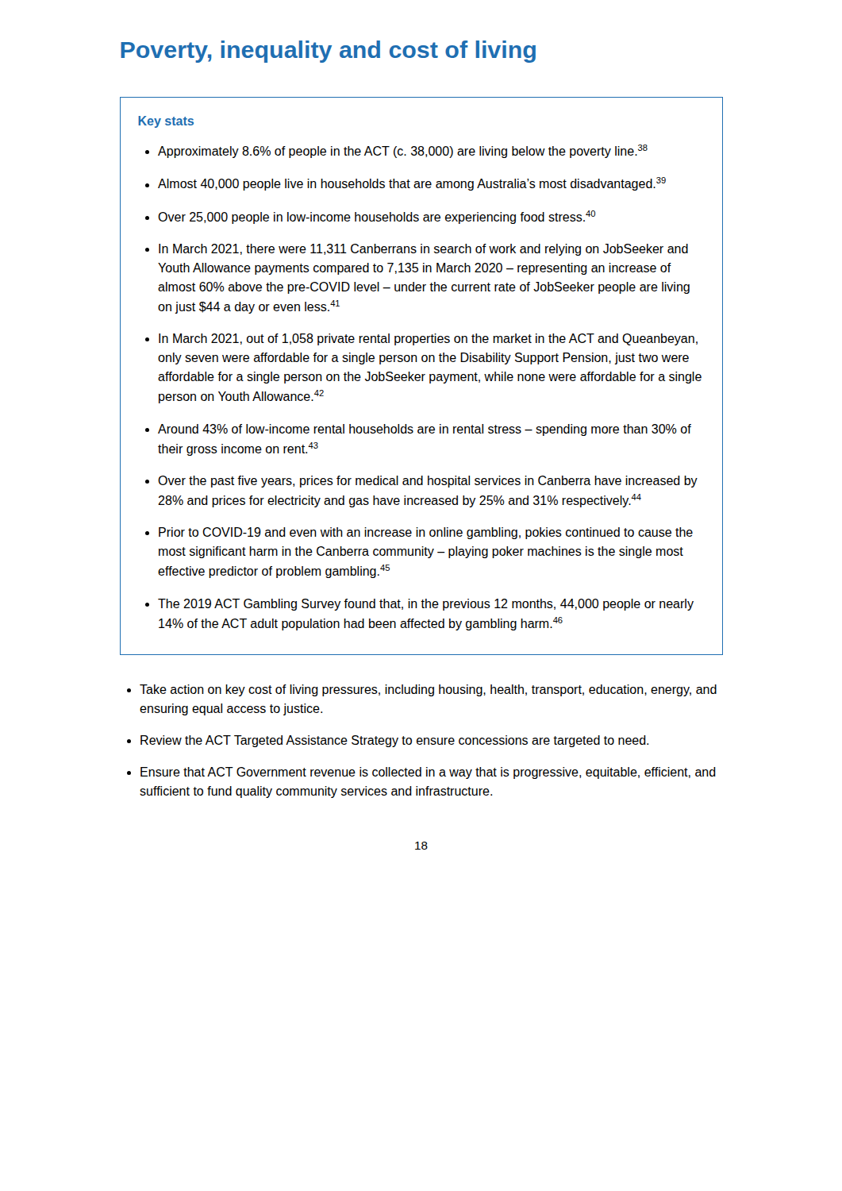Poverty, inequality and cost of living
Key stats
Approximately 8.6% of people in the ACT (c. 38,000) are living below the poverty line.38
Almost 40,000 people live in households that are among Australia’s most disadvantaged.39
Over 25,000 people in low-income households are experiencing food stress.40
In March 2021, there were 11,311 Canberrans in search of work and relying on JobSeeker and Youth Allowance payments compared to 7,135 in March 2020 – representing an increase of almost 60% above the pre-COVID level – under the current rate of JobSeeker people are living on just $44 a day or even less.41
In March 2021, out of 1,058 private rental properties on the market in the ACT and Queanbeyan, only seven were affordable for a single person on the Disability Support Pension, just two were affordable for a single person on the JobSeeker payment, while none were affordable for a single person on Youth Allowance.42
Around 43% of low-income rental households are in rental stress – spending more than 30% of their gross income on rent.43
Over the past five years, prices for medical and hospital services in Canberra have increased by 28% and prices for electricity and gas have increased by 25% and 31% respectively.44
Prior to COVID-19 and even with an increase in online gambling, pokies continued to cause the most significant harm in the Canberra community – playing poker machines is the single most effective predictor of problem gambling.45
The 2019 ACT Gambling Survey found that, in the previous 12 months, 44,000 people or nearly 14% of the ACT adult population had been affected by gambling harm.46
Take action on key cost of living pressures, including housing, health, transport, education, energy, and ensuring equal access to justice.
Review the ACT Targeted Assistance Strategy to ensure concessions are targeted to need.
Ensure that ACT Government revenue is collected in a way that is progressive, equitable, efficient, and sufficient to fund quality community services and infrastructure.
18